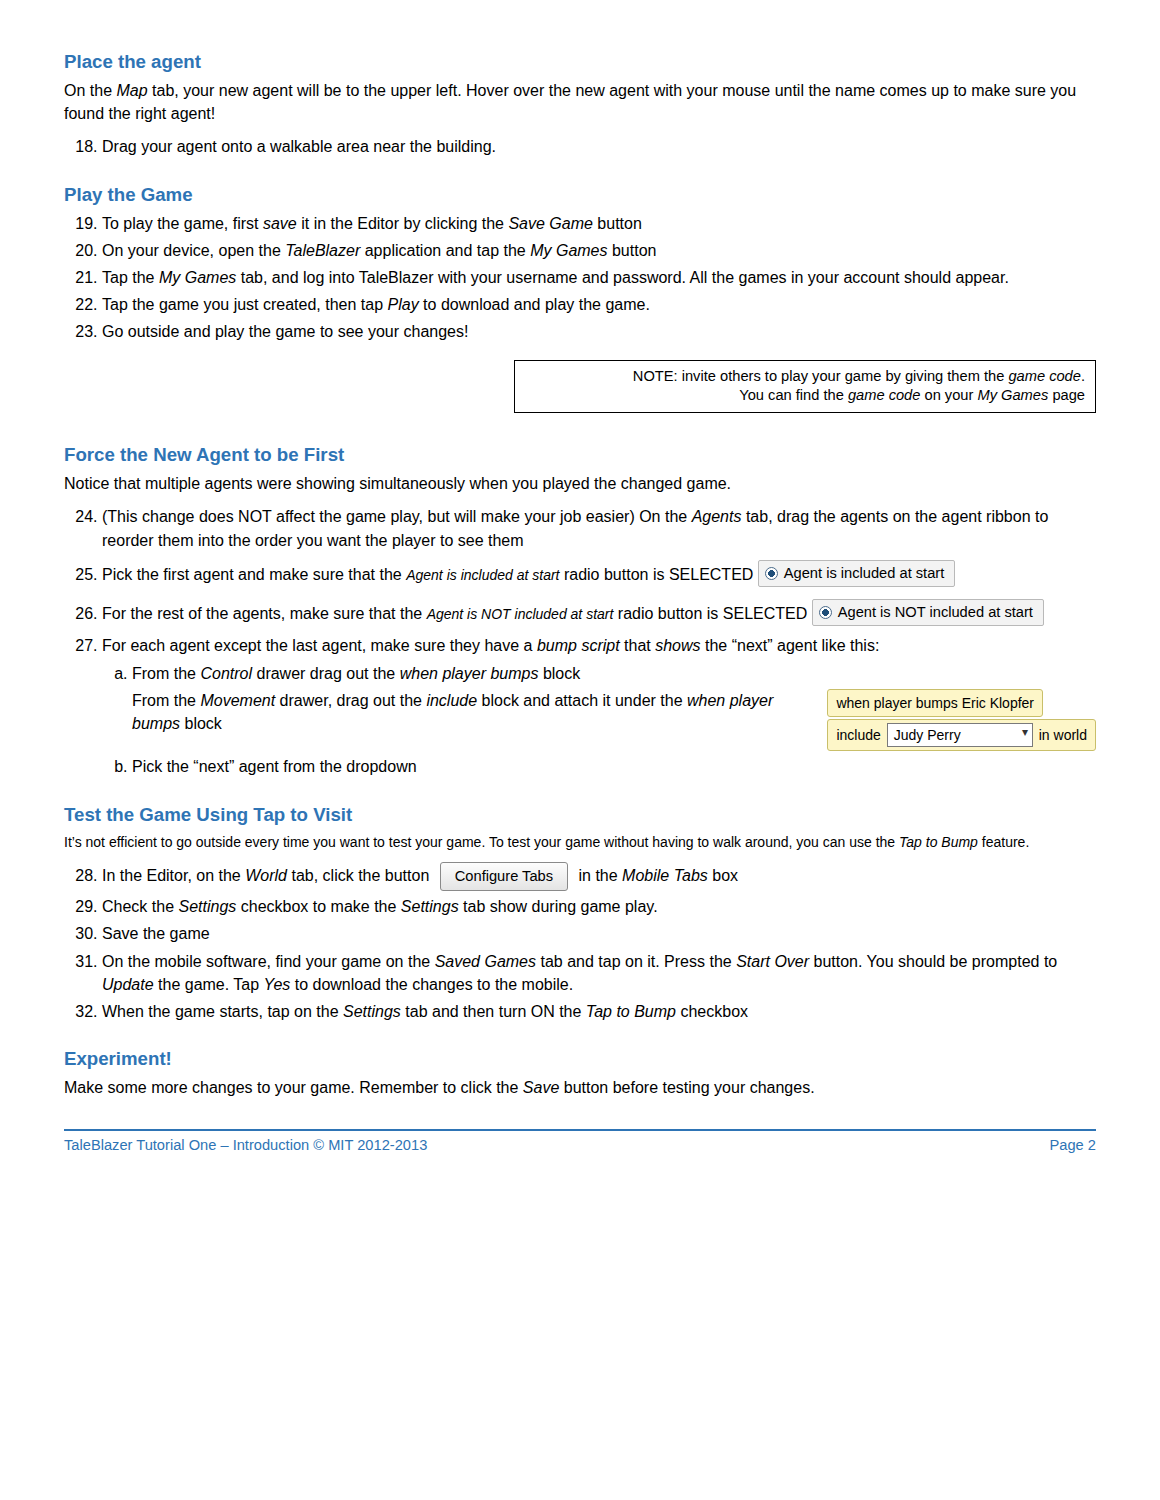Place the agent
On the Map tab, your new agent will be to the upper left. Hover over the new agent with your mouse until the name comes up to make sure you found the right agent!
Drag your agent onto a walkable area near the building.
Play the Game
To play the game, first save it in the Editor by clicking the Save Game button
On your device, open the TaleBlazer application and tap the My Games button
Tap the My Games tab, and log into TaleBlazer with your username and password. All the games in your account should appear.
Tap the game you just created, then tap Play to download and play the game.
Go outside and play the game to see your changes!
NOTE: invite others to play your game by giving them the game code.
You can find the game code on your My Games page
Force the New Agent to be First
Notice that multiple agents were showing simultaneously when you played the changed game.
(This change does NOT affect the game play, but will make your job easier) On the Agents tab, drag the agents on the agent ribbon to reorder them into the order you want the player to see them
Pick the first agent and make sure that the Agent is included at start radio button is SELECTED
Agent is included at start
For the rest of the agents, make sure that the Agent is NOT included at start radio button is SELECTED
Agent is NOT included at start
For each agent except the last agent, make sure they have a bump script that shows the “next” agent like this:
From the Control drawer drag out the when player bumps block
From the Movement drawer, drag out the include block and attach it under the when player bumps block when player bumps Eric Klopfer
include Judy Perry in world
Pick the “next” agent from the dropdown
Test the Game Using Tap to Visit
It’s not efficient to go outside every time you want to test your game. To test your game without having to walk around, you can use the Tap to Bump feature.
In the Editor, on the World tab, click the button Configure Tabs in the Mobile Tabs box
Check the Settings checkbox to make the Settings tab show during game play.
Save the game
On the mobile software, find your game on the Saved Games tab and tap on it. Press the Start Over button. You should be prompted to Update the game. Tap Yes to download the changes to the mobile.
When the game starts, tap on the Settings tab and then turn ON the Tap to Bump checkbox
Experiment!
Make some more changes to your game. Remember to click the Save button before testing your changes.
TaleBlazer Tutorial One – Introduction © MIT 2012-2013 Page 2